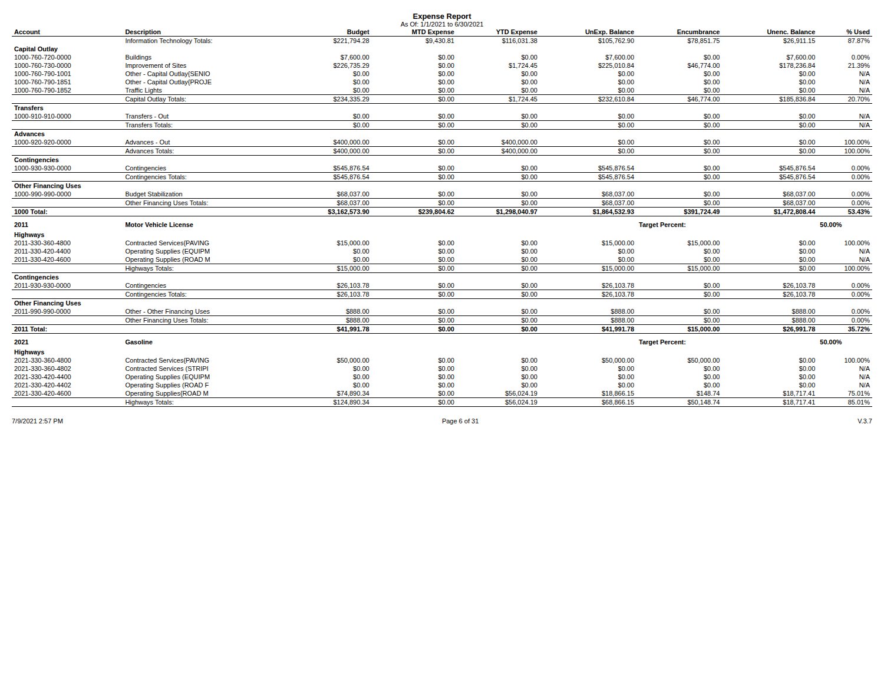Expense Report
As Of: 1/1/2021 to 6/30/2021
| Account | Description | Budget | MTD Expense | YTD Expense | UnExp. Balance | Encumbrance | Unenc. Balance | % Used |
| --- | --- | --- | --- | --- | --- | --- | --- | --- |
| | Information Technology Totals: | $221,794.28 | $9,430.81 | $116,031.38 | $105,762.90 | $78,851.75 | $26,911.15 | 87.87% |
| Capital Outlay |
| 1000-760-720-0000 | Buildings | $7,600.00 | $0.00 | $0.00 | $7,600.00 | $0.00 | $7,600.00 | 0.00% |
| 1000-760-730-0000 | Improvement of Sites | $226,735.29 | $0.00 | $1,724.45 | $225,010.84 | $46,774.00 | $178,236.84 | 21.39% |
| 1000-760-790-1001 | Other - Capital Outlay{SENIO | $0.00 | $0.00 | $0.00 | $0.00 | $0.00 | $0.00 | N/A |
| 1000-760-790-1851 | Other - Capital Outlay{PROJE | $0.00 | $0.00 | $0.00 | $0.00 | $0.00 | $0.00 | N/A |
| 1000-760-790-1852 | Traffic Lights | $0.00 | $0.00 | $0.00 | $0.00 | $0.00 | $0.00 | N/A |
| | Capital Outlay Totals: | $234,335.29 | $0.00 | $1,724.45 | $232,610.84 | $46,774.00 | $185,836.84 | 20.70% |
| Transfers |
| 1000-910-910-0000 | Transfers - Out | $0.00 | $0.00 | $0.00 | $0.00 | $0.00 | $0.00 | N/A |
| | Transfers Totals: | $0.00 | $0.00 | $0.00 | $0.00 | $0.00 | $0.00 | N/A |
| Advances |
| 1000-920-920-0000 | Advances - Out | $400,000.00 | $0.00 | $400,000.00 | $0.00 | $0.00 | $0.00 | 100.00% |
| | Advances Totals: | $400,000.00 | $0.00 | $400,000.00 | $0.00 | $0.00 | $0.00 | 100.00% |
| Contingencies |
| 1000-930-930-0000 | Contingencies | $545,876.54 | $0.00 | $0.00 | $545,876.54 | $0.00 | $545,876.54 | 0.00% |
| | Contingencies Totals: | $545,876.54 | $0.00 | $0.00 | $545,876.54 | $0.00 | $545,876.54 | 0.00% |
| Other Financing Uses |
| 1000-990-990-0000 | Budget Stabilization | $68,037.00 | $0.00 | $0.00 | $68,037.00 | $0.00 | $68,037.00 | 0.00% |
| | Other Financing Uses Totals: | $68,037.00 | $0.00 | $0.00 | $68,037.00 | $0.00 | $68,037.00 | 0.00% |
| 1000 Total: | | $3,162,573.90 | $239,804.62 | $1,298,040.97 | $1,864,532.93 | $391,724.49 | $1,472,808.44 | 53.43% |
| 2011 | Motor Vehicle License | Target Percent: | 50.00% |
| Highways |
| 2011-330-360-4800 | Contracted Services{PAVING | $15,000.00 | $0.00 | $0.00 | $15,000.00 | $15,000.00 | $0.00 | 100.00% |
| 2011-330-420-4400 | Operating Supplies (EQUIPM | $0.00 | $0.00 | $0.00 | $0.00 | $0.00 | $0.00 | N/A |
| 2011-330-420-4600 | Operating Supplies (ROAD M | $0.00 | $0.00 | $0.00 | $0.00 | $0.00 | $0.00 | N/A |
| | Highways Totals: | $15,000.00 | $0.00 | $0.00 | $15,000.00 | $15,000.00 | $0.00 | 100.00% |
| Contingencies |
| 2011-930-930-0000 | Contingencies | $26,103.78 | $0.00 | $0.00 | $26,103.78 | $0.00 | $26,103.78 | 0.00% |
| | Contingencies Totals: | $26,103.78 | $0.00 | $0.00 | $26,103.78 | $0.00 | $26,103.78 | 0.00% |
| Other Financing Uses |
| 2011-990-990-0000 | Other - Other Financing Uses | $888.00 | $0.00 | $0.00 | $888.00 | $0.00 | $888.00 | 0.00% |
| | Other Financing Uses Totals: | $888.00 | $0.00 | $0.00 | $888.00 | $0.00 | $888.00 | 0.00% |
| 2011 Total: | | $41,991.78 | $0.00 | $0.00 | $41,991.78 | $15,000.00 | $26,991.78 | 35.72% |
| 2021 | Gasoline | Target Percent: | 50.00% |
| Highways |
| 2021-330-360-4800 | Contracted Services{PAVING | $50,000.00 | $0.00 | $0.00 | $50,000.00 | $50,000.00 | $0.00 | 100.00% |
| 2021-330-360-4802 | Contracted Services (STRIPI | $0.00 | $0.00 | $0.00 | $0.00 | $0.00 | $0.00 | N/A |
| 2021-330-420-4400 | Operating Supplies (EQUIPM | $0.00 | $0.00 | $0.00 | $0.00 | $0.00 | $0.00 | N/A |
| 2021-330-420-4402 | Operating Supplies (ROAD F | $0.00 | $0.00 | $0.00 | $0.00 | $0.00 | $0.00 | N/A |
| 2021-330-420-4600 | Operating Supplies{ROAD M | $74,890.34 | $0.00 | $56,024.19 | $18,866.15 | $148.74 | $18,717.41 | 75.01% |
| | Highways Totals: | $124,890.34 | $0.00 | $56,024.19 | $68,866.15 | $50,148.74 | $18,717.41 | 85.01% |
7/9/2021 2:57 PM Page 6 of 31 V.3.7